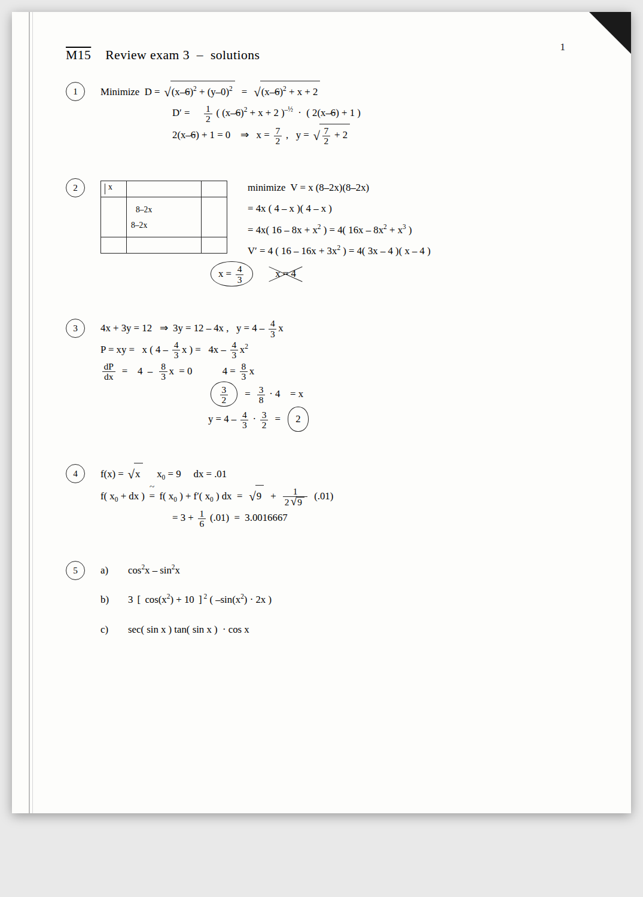1
M15 Review exam 3 – solutions
1 Minimize D = (x–6)2 + (y–0)2 = (x–6)2 + x + 2 D′ = 12 ( (x–6)2 + x + 2 )–½ · ( 2(x–6) + 1 ) 2(x–6) + 1 = 0 ⇒ x = 72 , y = 72 + 2
2
x
8–2x
8–2x
minimize V = x (8–2x)(8–2x) = 4x ( 4 – x )( 4 – x ) = 4x( 16 – 8x + x2 ) = 4( 16x – 8x2 + x3 ) V′ = 4 ( 16 – 16x + 3x2 ) = 4( 3x – 4 )( x – 4 ) x = 43 x = 4
3 4x + 3y = 12 ⇒ 3y = 12 – 4x , y = 4 – 43x P = xy = x ( 4 – 43x ) = 4x – 43x2 dP dx = 4 – 83x = 0 4 = 83x 32 = 38 · 4 = x y = 4 – 43 · 32 = 2
4 f(x) = x x0 = 9 dx = .01 f( x0 + dx ) ~= f( x0 ) + f′( x0 ) dx = 9 + 129 (.01) = 3 + 16 (.01) = 3.0016667
5
a) cos2x – sin2x
b) 3 [ cos(x2) + 10 ]2 ( –sin(x2) · 2x )
c) sec( sin x ) tan( sin x ) · cos x